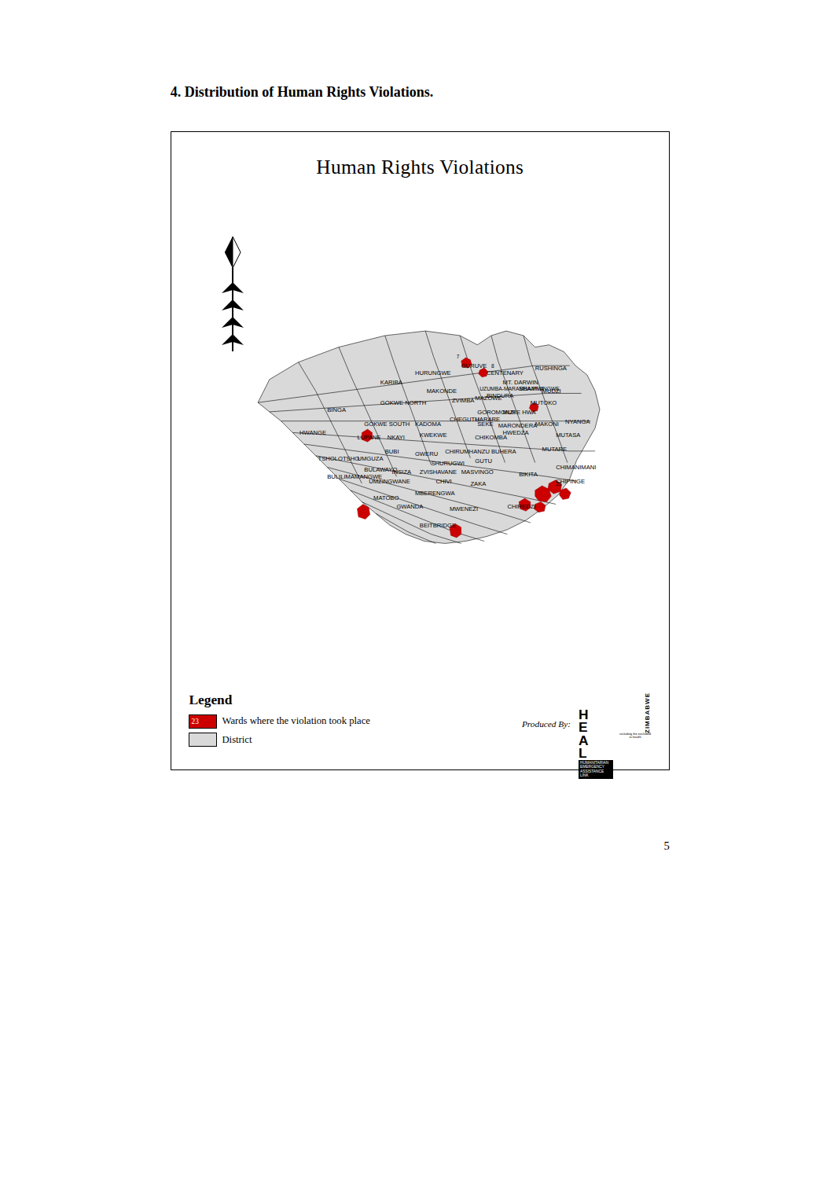4. Distribution of Human Rights Violations.
Human Rights Violations
7 8 23 HURUNGWE GURUVE CENTENARY RUSHINGA MT. DARWIN UZUMBA-MARAMBA-PFUNGWE MUDZI SHAMVA BINDURA KARIBA MAKONDE ZVIMBA MAZOWE MUTOKO GOKWE NORTH BINGA GOROMONZI MURE HWA HARARE GOKWE SOUTH KADOMA CHEGUTU SEKE MARONDERA MAKONI NYANGA HWANGE LUPANE NKAYI KWEKWE CHIKOMBA HWEDZA MUTASA BUBI GWERU CHIRUMHANZU BUHERA MUTARE TSHOLOTSHO UMGUZA SHURUGWI GUTU BULAWAYO INSIZA ZVISHAVANE MASVINGO BIKITA CHIMANIMANI BULILIMAMANGWE UMZINGWANE CHIVI ZAKA CHIPINGE MBERENGWA MATOBO GWANDA MWENEZI CHIREDZI BEITBRIDGE
Legend
23
Wards where the violation took place
District
Produced By:
H
E
A
L
HUMANITARIAN EMERGENCY ASSISTANCE LINK
ZIMBABWE
including the excluded in health
5